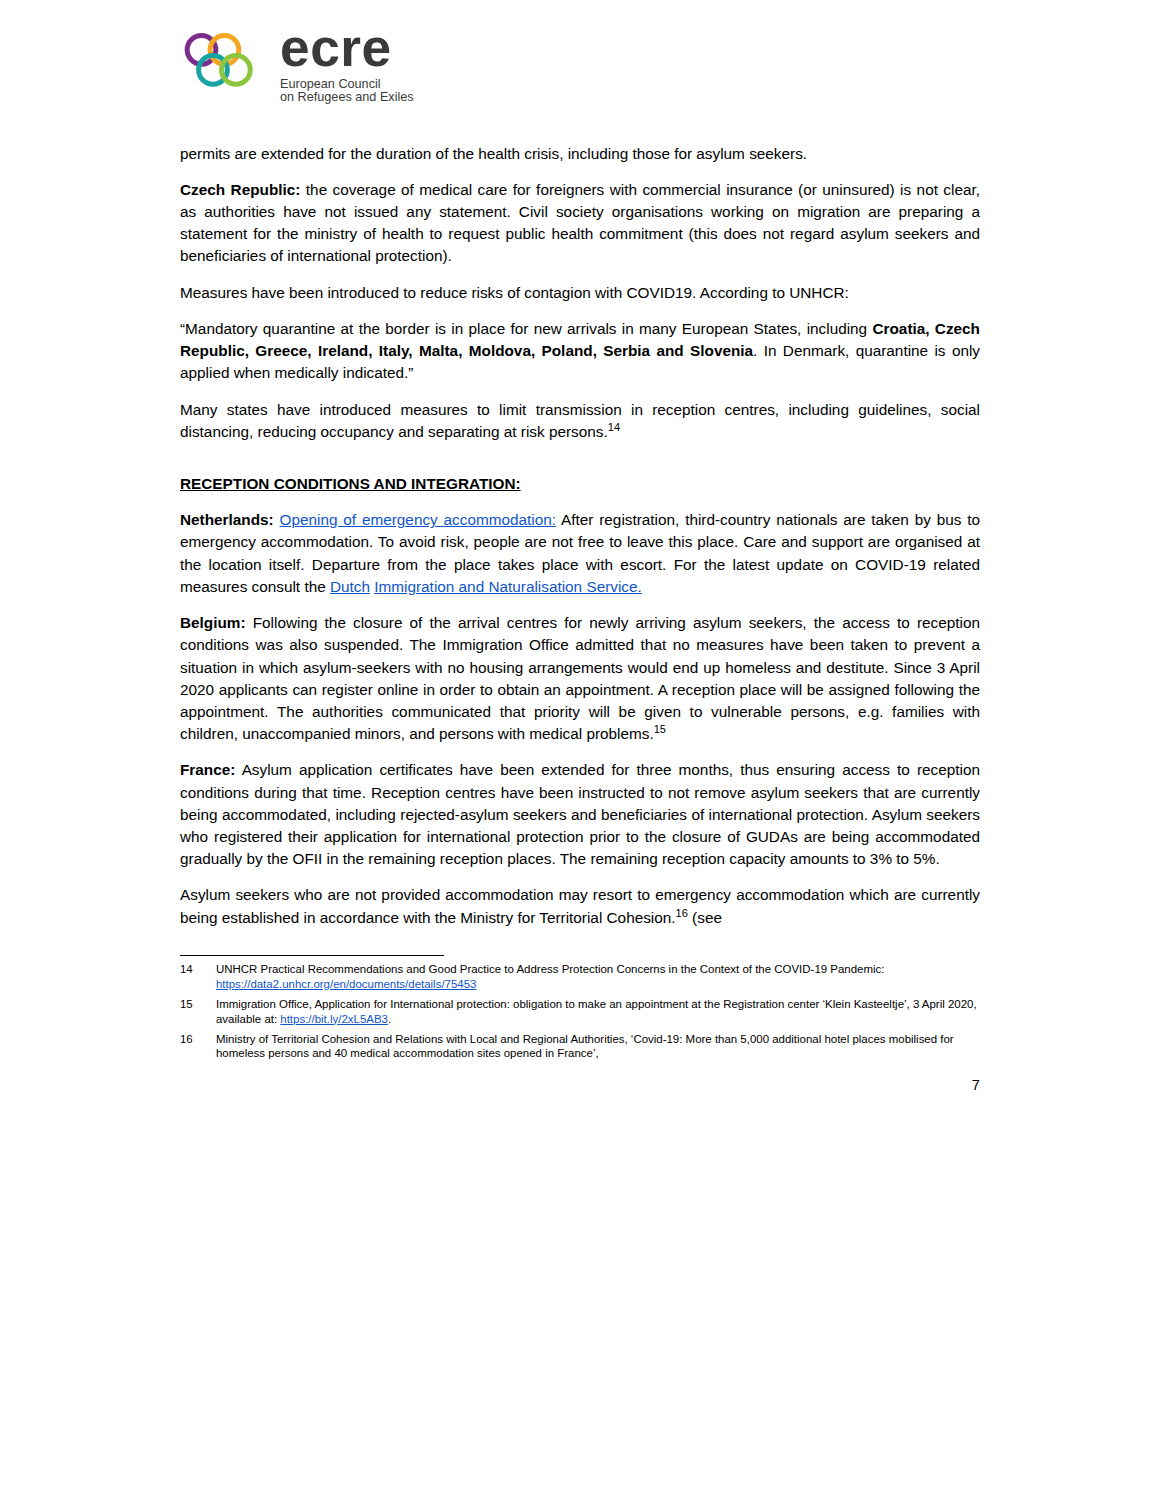ecre European Council on Refugees and Exiles
permits are extended for the duration of the health crisis, including those for asylum seekers.
Czech Republic: the coverage of medical care for foreigners with commercial insurance (or uninsured) is not clear, as authorities have not issued any statement. Civil society organisations working on migration are preparing a statement for the ministry of health to request public health commitment (this does not regard asylum seekers and beneficiaries of international protection).
Measures have been introduced to reduce risks of contagion with COVID19. According to UNHCR:
“Mandatory quarantine at the border is in place for new arrivals in many European States, including Croatia, Czech Republic, Greece, Ireland, Italy, Malta, Moldova, Poland, Serbia and Slovenia. In Denmark, quarantine is only applied when medically indicated.”
Many states have introduced measures to limit transmission in reception centres, including guidelines, social distancing, reducing occupancy and separating at risk persons.14
RECEPTION CONDITIONS AND INTEGRATION:
Netherlands: Opening of emergency accommodation: After registration, third-country nationals are taken by bus to emergency accommodation. To avoid risk, people are not free to leave this place. Care and support are organised at the location itself. Departure from the place takes place with escort. For the latest update on COVID-19 related measures consult the Dutch Immigration and Naturalisation Service.
Belgium: Following the closure of the arrival centres for newly arriving asylum seekers, the access to reception conditions was also suspended. The Immigration Office admitted that no measures have been taken to prevent a situation in which asylum-seekers with no housing arrangements would end up homeless and destitute. Since 3 April 2020 applicants can register online in order to obtain an appointment. A reception place will be assigned following the appointment. The authorities communicated that priority will be given to vulnerable persons, e.g. families with children, unaccompanied minors, and persons with medical problems.15
France: Asylum application certificates have been extended for three months, thus ensuring access to reception conditions during that time. Reception centres have been instructed to not remove asylum seekers that are currently being accommodated, including rejected-asylum seekers and beneficiaries of international protection. Asylum seekers who registered their application for international protection prior to the closure of GUDAs are being accommodated gradually by the OFII in the remaining reception places. The remaining reception capacity amounts to 3% to 5%.
Asylum seekers who are not provided accommodation may resort to emergency accommodation which are currently being established in accordance with the Ministry for Territorial Cohesion.16 (see
14
UNHCR Practical Recommendations and Good Practice to Address Protection Concerns in the Context of the COVID-19 Pandemic: https://data2.unhcr.org/en/documents/details/75453
15
Immigration Office, Application for International protection: obligation to make an appointment at the Registration center ‘Klein Kasteeltje’, 3 April 2020, available at: https://bit.ly/2xL5AB3.
16
Ministry of Territorial Cohesion and Relations with Local and Regional Authorities, ‘Covid-19: More than 5,000 additional hotel places mobilised for homeless persons and 40 medical accommodation sites opened in France’,
7